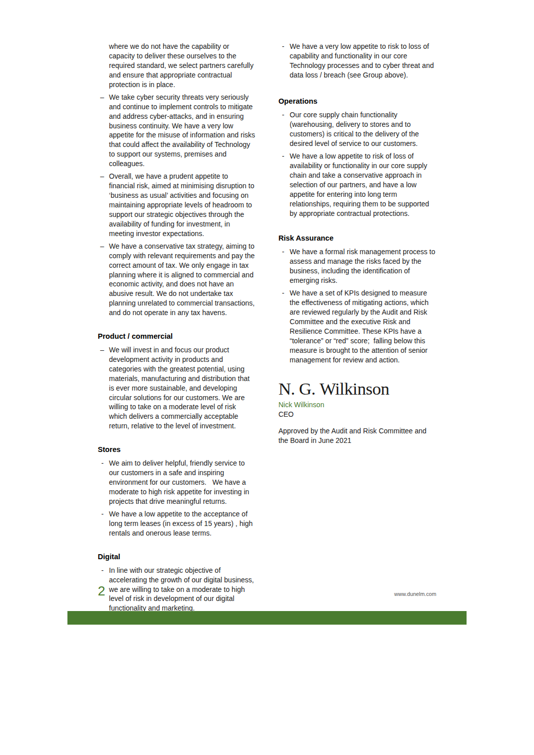where we do not have the capability or capacity to deliver these ourselves to the required standard, we select partners carefully and ensure that appropriate contractual protection is in place.
We take cyber security threats very seriously and continue to implement controls to mitigate and address cyber-attacks, and in ensuring business continuity. We have a very low appetite for the misuse of information and risks that could affect the availability of Technology to support our systems, premises and colleagues.
Overall, we have a prudent appetite to financial risk, aimed at minimising disruption to ‘business as usual’ activities and focusing on maintaining appropriate levels of headroom to support our strategic objectives through the availability of funding for investment, in meeting investor expectations.
We have a conservative tax strategy, aiming to comply with relevant requirements and pay the correct amount of tax. We only engage in tax planning where it is aligned to commercial and economic activity, and does not have an abusive result. We do not undertake tax planning unrelated to commercial transactions, and do not operate in any tax havens.
Product / commercial
We will invest in and focus our product development activity in products and categories with the greatest potential, using materials, manufacturing and distribution that is ever more sustainable, and developing circular solutions for our customers. We are willing to take on a moderate level of risk which delivers a commercially acceptable return, relative to the level of investment.
Stores
We aim to deliver helpful, friendly service to our customers in a safe and inspiring environment for our customers. We have a moderate to high risk appetite for investing in projects that drive meaningful returns.
We have a low appetite to the acceptance of long term leases (in excess of 15 years) , high rentals and onerous lease terms.
Digital
In line with our strategic objective of accelerating the growth of our digital business, we are willing to take on a moderate to high level of risk in development of our digital functionality and marketing.
We have a very low appetite to risk to loss of capability and functionality in our core Technology processes and to cyber threat and data loss / breach (see Group above).
Operations
Our core supply chain functionality (warehousing, delivery to stores and to customers) is critical to the delivery of the desired level of service to our customers.
We have a low appetite to risk of loss of availability or functionality in our core supply chain and take a conservative approach in selection of our partners, and have a low appetite for entering into long term relationships, requiring them to be supported by appropriate contractual protections.
Risk Assurance
We have a formal risk management process to assess and manage the risks faced by the business, including the identification of emerging risks.
We have a set of KPIs designed to measure the effectiveness of mitigating actions, which are reviewed regularly by the Audit and Risk Committee and the executive Risk and Resilience Committee. These KPIs have a “tolerance” or “red” score; falling below this measure is brought to the attention of senior management for review and action.
N. G. Wilkinson
Nick Wilkinson
CEO
Approved by the Audit and Risk Committee and the Board in June 2021
2
www.dunelm.com